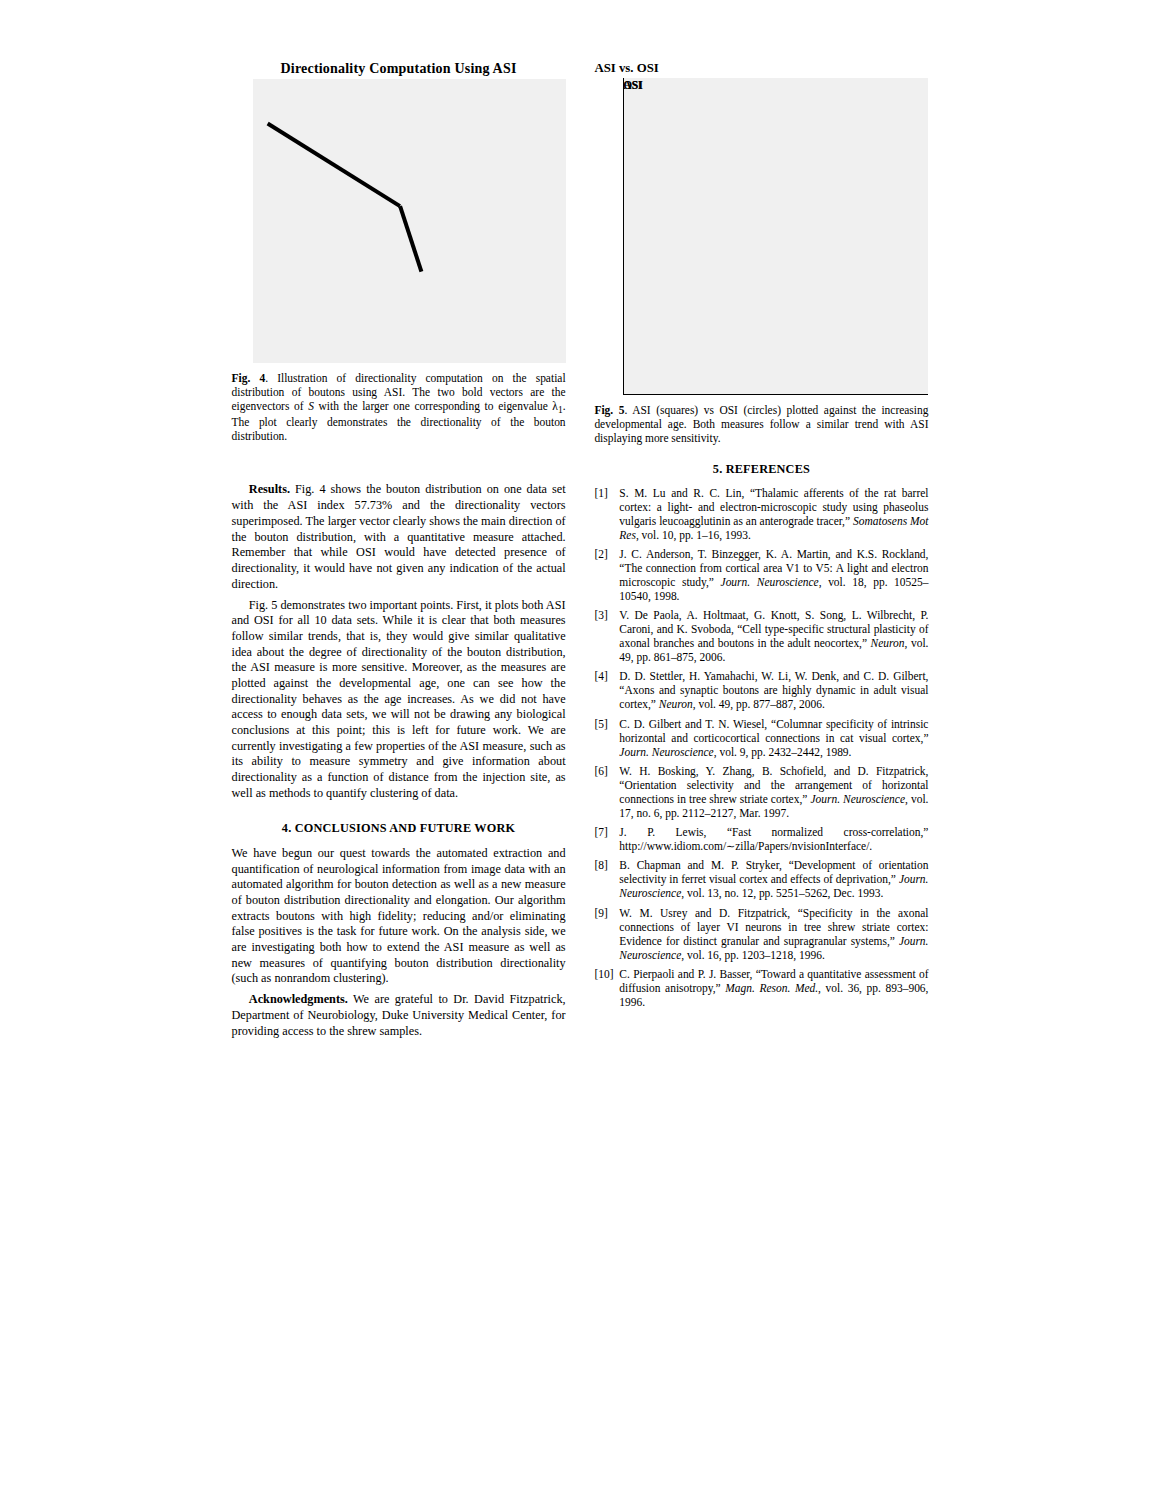Directionality Computation Using ASI
y
x
Fig. 4. Illustration of directionality computation on the spatial distribution of boutons using ASI. The two bold vectors are the eigenvectors of S with the larger one corresponding to eigenvalue λ1. The plot clearly demonstrates the directionality of the bouton distribution.
Results. Fig. 4 shows the bouton distribution on one data set with the ASI index 57.73% and the directionality vectors superimposed. The larger vector clearly shows the main direction of the bouton distribution, with a quantitative measure attached. Remember that while OSI would have detected presence of directionality, it would have not given any indication of the actual direction.
Fig. 5 demonstrates two important points. First, it plots both ASI and OSI for all 10 data sets. While it is clear that both measures follow similar trends, that is, they would give similar qualitative idea about the degree of directionality of the bouton distribution, the ASI measure is more sensitive. Moreover, as the measures are plotted against the developmental age, one can see how the directionality behaves as the age increases. As we did not have access to enough data sets, we will not be drawing any biological conclusions at this point; this is left for future work. We are currently investigating a few properties of the ASI measure, such as its ability to measure symmetry and give information about directionality as a function of distance from the injection site, as well as methods to quantify clustering of data.
4. Conclusions and Future Work
We have begun our quest towards the automated extraction and quantification of neurological information from image data with an automated algorithm for bouton detection as well as a new measure of bouton distribution directionality and elongation. Our algorithm extracts boutons with high fidelity; reducing and/or eliminating false positives is the task for future work. On the analysis side, we are investigating both how to extend the ASI measure as well as new measures of quantifying bouton distribution directionality (such as nonrandom clustering).
Acknowledgments. We are grateful to Dr. David Fitzpatrick, Department of Neurobiology, Duke University Medical Center, for providing access to the shrew samples.
ASI vs. OSI
ASI
OSI
Fig. 5. ASI (squares) vs OSI (circles) plotted against the increasing developmental age. Both measures follow a similar trend with ASI displaying more sensitivity.
5. REFERENCES
[1] S. M. Lu and R. C. Lin, “Thalamic afferents of the rat barrel cortex: a light- and electron-microscopic study using phaseolus vulgaris leucoagglutinin as an anterograde tracer,” Somatosens Mot Res, vol. 10, pp. 1–16, 1993.
[2] J. C. Anderson, T. Binzegger, K. A. Martin, and K.S. Rockland, “The connection from cortical area V1 to V5: A light and electron microscopic study,” Journ. Neuroscience, vol. 18, pp. 10525–10540, 1998.
[3] V. De Paola, A. Holtmaat, G. Knott, S. Song, L. Wilbrecht, P. Caroni, and K. Svoboda, “Cell type-specific structural plasticity of axonal branches and boutons in the adult neocortex,” Neuron, vol. 49, pp. 861–875, 2006.
[4] D. D. Stettler, H. Yamahachi, W. Li, W. Denk, and C. D. Gilbert, “Axons and synaptic boutons are highly dynamic in adult visual cortex,” Neuron, vol. 49, pp. 877–887, 2006.
[5] C. D. Gilbert and T. N. Wiesel, “Columnar specificity of intrinsic horizontal and corticocortical connections in cat visual cortex,” Journ. Neuroscience, vol. 9, pp. 2432–2442, 1989.
[6] W. H. Bosking, Y. Zhang, B. Schofield, and D. Fitzpatrick, “Orientation selectivity and the arrangement of horizontal connections in tree shrew striate cortex,” Journ. Neuroscience, vol. 17, no. 6, pp. 2112–2127, Mar. 1997.
[7] J. P. Lewis, “Fast normalized cross-correlation,” http://www.idiom.com/∼zilla/Papers/nvisionInterface/.
[8] B. Chapman and M. P. Stryker, “Development of orientation selectivity in ferret visual cortex and effects of deprivation,” Journ. Neuroscience, vol. 13, no. 12, pp. 5251–5262, Dec. 1993.
[9] W. M. Usrey and D. Fitzpatrick, “Specificity in the axonal connections of layer VI neurons in tree shrew striate cortex: Evidence for distinct granular and supragranular systems,” Journ. Neuroscience, vol. 16, pp. 1203–1218, 1996.
[10] C. Pierpaoli and P. J. Basser, “Toward a quantitative assessment of diffusion anisotropy,” Magn. Reson. Med., vol. 36, pp. 893–906, 1996.